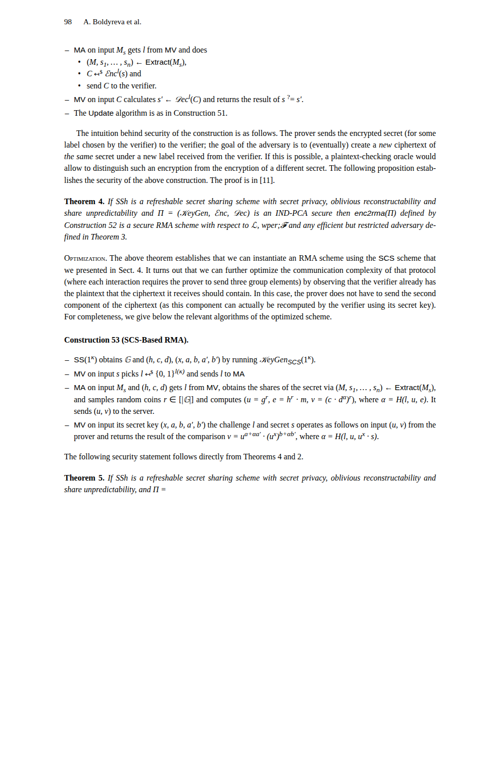98 A. Boldyreva et al.
MA on input Ms gets l from MV and does
(M, s1, … , sn) ← Extract(Ms),
C ↤$ ℰncl(s) and
send C to the verifier.
MV on input C calculates s′ ← 𝒟ecl(C) and returns the result of s ?= s′.
The Update algorithm is as in Construction 51.
The intuition behind security of the construction is as follows. The prover sends the encrypted secret (for some label chosen by the verifier) to the verifier; the goal of the adversary is to (eventually) create a new ciphertext of the same secret under a new label received from the verifier. If this is possible, a plaintext-checking oracle would allow to distinguish such an encryption from the encryption of a different secret. The following proposition establishes the security of the above construction. The proof is in [11].
Theorem 4. If SSh is a refreshable secret sharing scheme with secret privacy, oblivious reconstructability and share unpredictability and Π = (𝒦eyGen, ℰnc, 𝒟ec) is an IND-PCA secure then enc2rma(Π) defined by Construction 52 is a secure RMA scheme with respect to ℒ, wper; 𝓕 and any efficient but restricted adversary defined in Theorem 3.
Optimization. The above theorem establishes that we can instantiate an RMA scheme using the SCS scheme that we presented in Sect. 4. It turns out that we can further optimize the communication complexity of that protocol (where each interaction requires the prover to send three group elements) by observing that the verifier already has the plaintext that the ciphertext it receives should contain. In this case, the prover does not have to send the second component of the ciphertext (as this component can actually be recomputed by the verifier using its secret key). For completeness, we give below the relevant algorithms of the optimized scheme.
Construction 53 (SCS-Based RMA).
SS(1κ) obtains 𝔾 and (h, c, d), (x, a, b, a′, b′) by running 𝒦eyGenSCS(1κ).
MV on input s picks l ↤$ {0, 1}l(κ) and sends l to MA
MA on input Ms and (h, c, d) gets l from MV, obtains the shares of the secret via (M, s1, … , sn) ← Extract(Ms), and samples random coins r ∈ [|𝔾|] and computes (u = gr, e = hr · m, v = (c · dα)r), where α = H(l, u, e). It sends (u, v) to the server.
MV on input its secret key (x, a, b, a′, b′) the challenge l and secret s operates as follows on input (u, v) from the prover and returns the result of the comparison v = ua+αa′ · (ux)b+αb′, where α = H(l, u, ux · s).
The following security statement follows directly from Theorems 4 and 2.
Theorem 5. If SSh is a refreshable secret sharing scheme with secret privacy, oblivious reconstructability and share unpredictability, and Π =